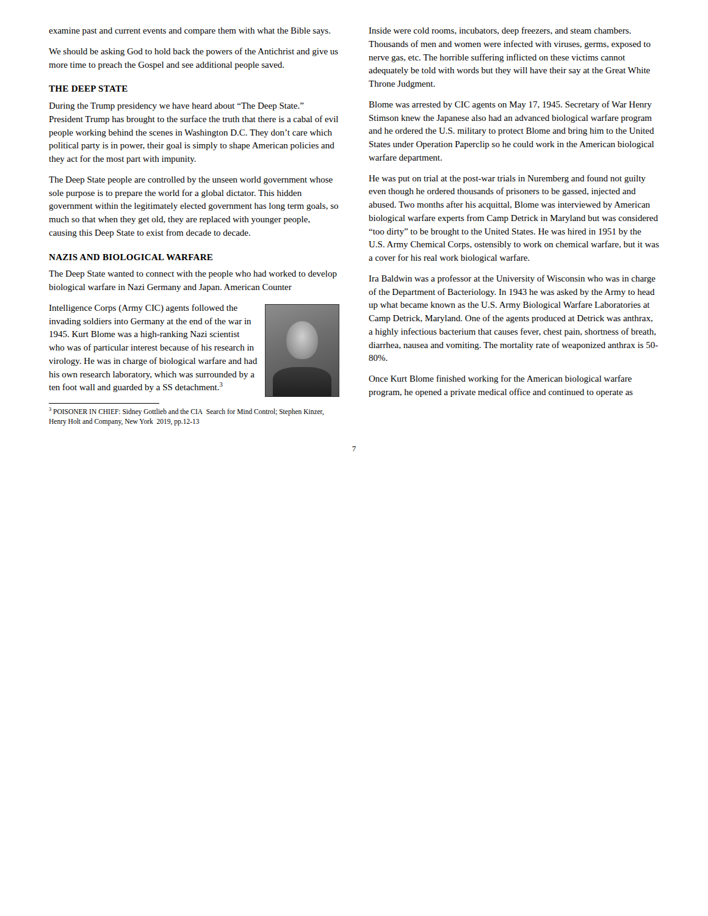examine past and current events and compare them with what the Bible says.
We should be asking God to hold back the powers of the Antichrist and give us more time to preach the Gospel and see additional people saved.
The Deep State
During the Trump presidency we have heard about “The Deep State.” President Trump has brought to the surface the truth that there is a cabal of evil people working behind the scenes in Washington D.C. They don’t care which political party is in power, their goal is simply to shape American policies and they act for the most part with impunity.
The Deep State people are controlled by the unseen world government whose sole purpose is to prepare the world for a global dictator. This hidden government within the legitimately elected government has long term goals, so much so that when they get old, they are replaced with younger people, causing this Deep State to exist from decade to decade.
Nazis and Biological Warfare
The Deep State wanted to connect with the people who had worked to develop biological warfare in Nazi Germany and Japan. American Counter
Intelligence Corps (Army CIC) agents followed the invading soldiers into Germany at the end of the war in 1945. Kurt Blome was a high-ranking Nazi scientist who was of particular interest because of his research in virology. He was in charge of biological warfare and had his own research laboratory, which was surrounded by a ten foot wall and guarded by a SS detachment.3
3 POISONER IN CHIEF: Sidney Gottlieb and the CIA Search for Mind Control; Stephen Kinzer, Henry Holt and Company, New York 2019, pp.12-13
Inside were cold rooms, incubators, deep freezers, and steam chambers. Thousands of men and women were infected with viruses, germs, exposed to nerve gas, etc. The horrible suffering inflicted on these victims cannot adequately be told with words but they will have their say at the Great White Throne Judgment.
Blome was arrested by CIC agents on May 17, 1945. Secretary of War Henry Stimson knew the Japanese also had an advanced biological warfare program and he ordered the U.S. military to protect Blome and bring him to the United States under Operation Paperclip so he could work in the American biological warfare department.
He was put on trial at the post-war trials in Nuremberg and found not guilty even though he ordered thousands of prisoners to be gassed, injected and abused. Two months after his acquittal, Blome was interviewed by American biological warfare experts from Camp Detrick in Maryland but was considered “too dirty” to be brought to the United States. He was hired in 1951 by the U.S. Army Chemical Corps, ostensibly to work on chemical warfare, but it was a cover for his real work biological warfare.
Ira Baldwin was a professor at the University of Wisconsin who was in charge of the Department of Bacteriology. In 1943 he was asked by the Army to head up what became known as the U.S. Army Biological Warfare Laboratories at Camp Detrick, Maryland. One of the agents produced at Detrick was anthrax, a highly infectious bacterium that causes fever, chest pain, shortness of breath, diarrhea, nausea and vomiting. The mortality rate of weaponized anthrax is 50-80%.
Once Kurt Blome finished working for the American biological warfare program, he opened a private medical office and continued to operate as
7